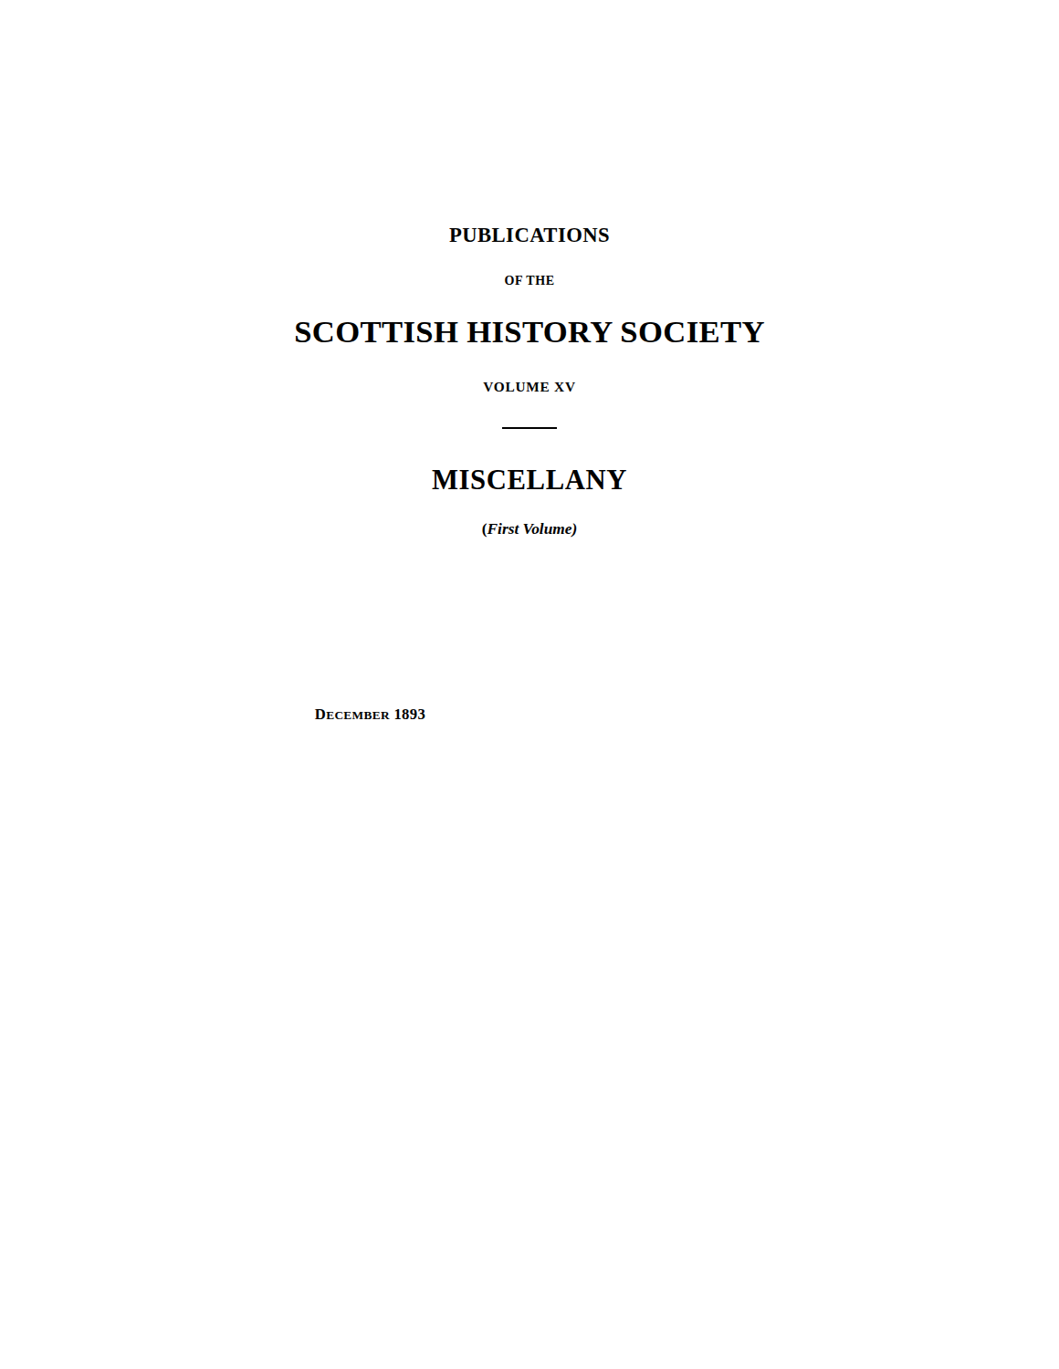PUBLICATIONS
OF THE
SCOTTISH HISTORY SOCIETY
VOLUME XV
MISCELLANY
(First Volume)
DECEMBER 1893